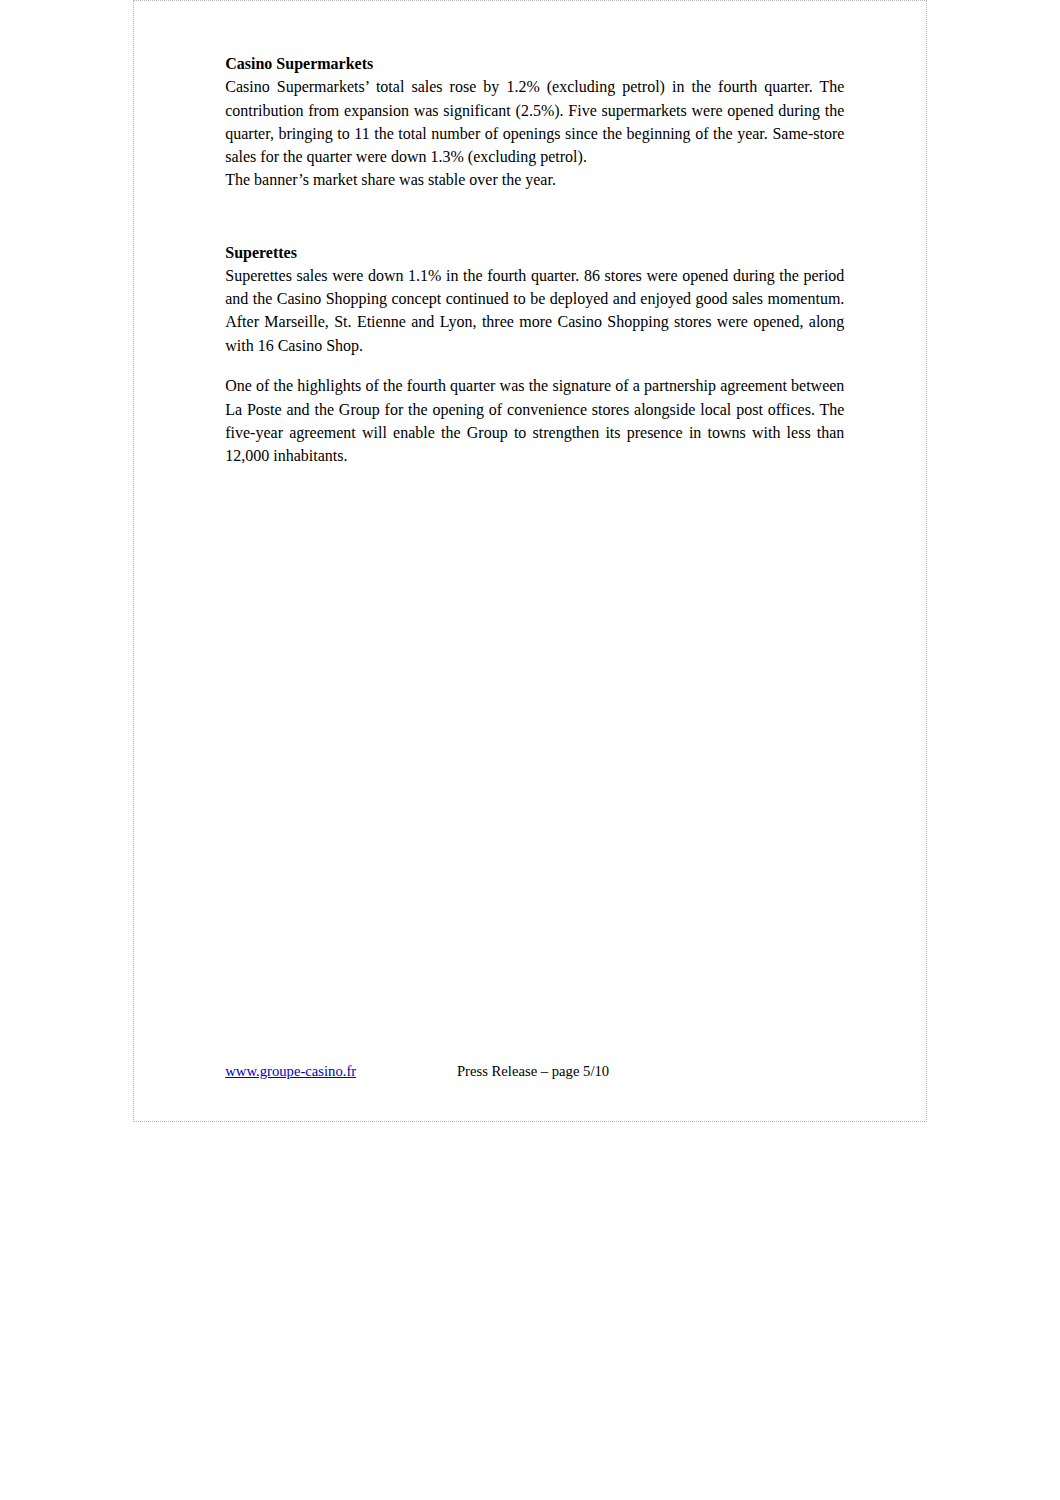Casino Supermarkets
Casino Supermarkets’ total sales rose by 1.2% (excluding petrol) in the fourth quarter. The contribution from expansion was significant (2.5%). Five supermarkets were opened during the quarter, bringing to 11 the total number of openings since the beginning of the year. Same-store sales for the quarter were down 1.3% (excluding petrol).
The banner’s market share was stable over the year.
Superettes
Superettes sales were down 1.1% in the fourth quarter. 86 stores were opened during the period and the Casino Shopping concept continued to be deployed and enjoyed good sales momentum. After Marseille, St. Etienne and Lyon, three more Casino Shopping stores were opened, along with 16 Casino Shop.
One of the highlights of the fourth quarter was the signature of a partnership agreement between La Poste and the Group for the opening of convenience stores alongside local post offices. The five-year agreement will enable the Group to strengthen its presence in towns with less than 12,000 inhabitants.
www.groupe-casino.fr Press Release – page 5/10